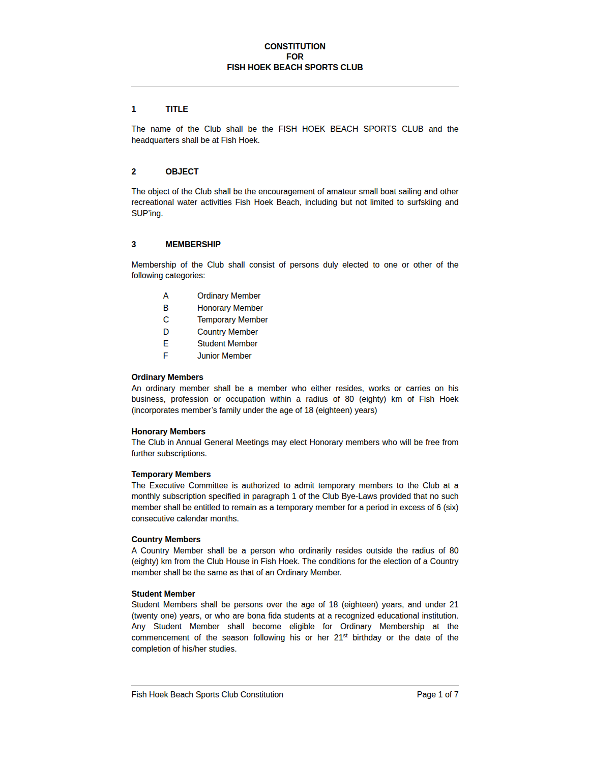CONSTITUTION
FOR
FISH HOEK BEACH SPORTS CLUB
1 TITLE
The name of the Club shall be the FISH HOEK BEACH SPORTS CLUB and the headquarters shall be at Fish Hoek.
2 OBJECT
The object of the Club shall be the encouragement of amateur small boat sailing and other recreational water activities Fish Hoek Beach, including but not limited to surfskiing and SUP’ing.
3 MEMBERSHIP
Membership of the Club shall consist of persons duly elected to one or other of the following categories:
AOrdinary Member
BHonorary Member
CTemporary Member
DCountry Member
EStudent Member
FJunior Member
Ordinary Members
An ordinary member shall be a member who either resides, works or carries on his business, profession or occupation within a radius of 80 (eighty) km of Fish Hoek (incorporates member’s family under the age of 18 (eighteen) years)
Honorary Members
The Club in Annual General Meetings may elect Honorary members who will be free from further subscriptions.
Temporary Members
The Executive Committee is authorized to admit temporary members to the Club at a monthly subscription specified in paragraph 1 of the Club Bye-Laws provided that no such member shall be entitled to remain as a temporary member for a period in excess of 6 (six) consecutive calendar months.
Country Members
A Country Member shall be a person who ordinarily resides outside the radius of 80 (eighty) km from the Club House in Fish Hoek. The conditions for the election of a Country member shall be the same as that of an Ordinary Member.
Student Member
Student Members shall be persons over the age of 18 (eighteen) years, and under 21 (twenty one) years, or who are bona fida students at a recognized educational institution. Any Student Member shall become eligible for Ordinary Membership at the commencement of the season following his or her 21st birthday or the date of the completion of his/her studies.
Fish Hoek Beach Sports Club Constitution Page 1 of 7